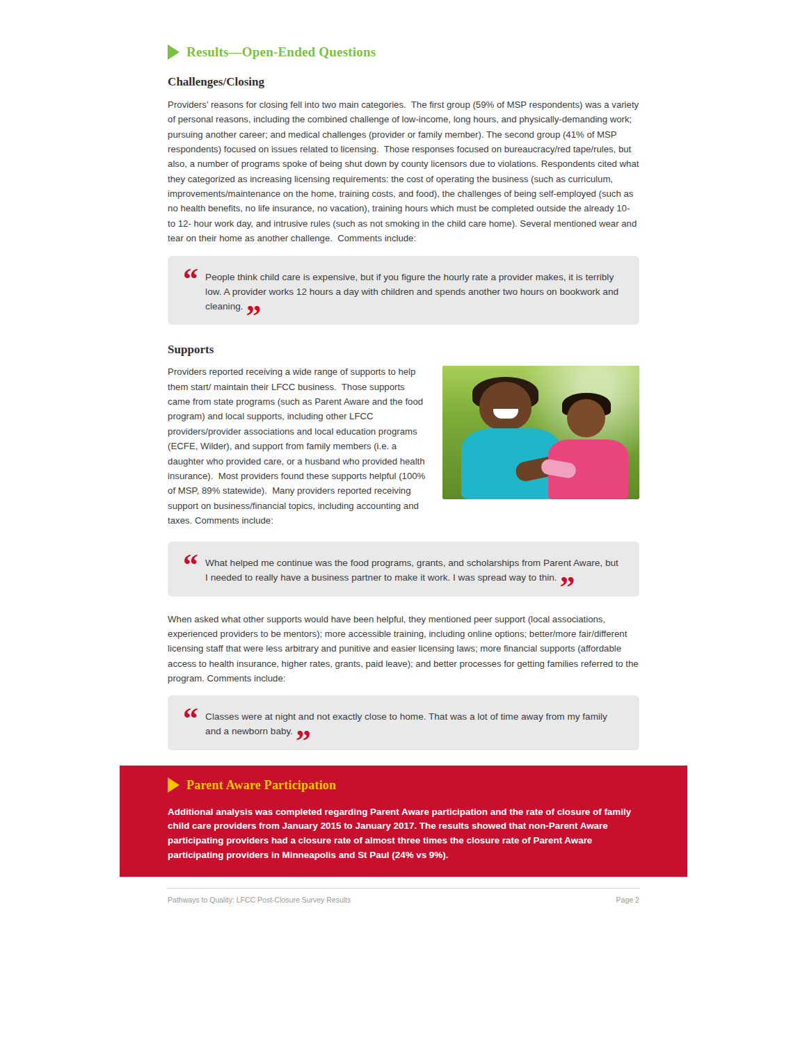Results—Open-Ended Questions
Challenges/Closing
Providers’ reasons for closing fell into two main categories. The first group (59% of MSP respondents) was a variety of personal reasons, including the combined challenge of low-income, long hours, and physically-demanding work; pursuing another career; and medical challenges (provider or family member). The second group (41% of MSP respondents) focused on issues related to licensing. Those responses focused on bureaucracy/red tape/rules, but also, a number of programs spoke of being shut down by county licensors due to violations. Respondents cited what they categorized as increasing licensing requirements: the cost of operating the business (such as curriculum, improvements/maintenance on the home, training costs, and food), the challenges of being self-employed (such as no health benefits, no life insurance, no vacation), training hours which must be completed outside the already 10- to 12- hour work day, and intrusive rules (such as not smoking in the child care home). Several mentioned wear and tear on their home as another challenge. Comments include:
“
People think child care is expensive, but if you figure the hourly rate a provider makes, it is terribly low. A provider works 12 hours a day with children and spends another two hours on bookwork and cleaning.”
Supports
Providers reported receiving a wide range of supports to help them start/ maintain their LFCC business. Those supports came from state programs (such as Parent Aware and the food program) and local supports, including other LFCC providers/provider associations and local education programs (ECFE, Wilder), and support from family members (i.e. a daughter who provided care, or a husband who provided health insurance). Most providers found these supports helpful (100% of MSP, 89% statewide). Many providers reported receiving support on business/financial topics, including accounting and taxes. Comments include:
“
What helped me continue was the food programs, grants, and scholarships from Parent Aware, but I needed to really have a business partner to make it work. I was spread way to thin.”
When asked what other supports would have been helpful, they mentioned peer support (local associations, experienced providers to be mentors); more accessible training, including online options; better/more fair/different licensing staff that were less arbitrary and punitive and easier licensing laws; more financial supports (affordable access to health insurance, higher rates, grants, paid leave); and better processes for getting families referred to the program. Comments include:
“
Classes were at night and not exactly close to home. That was a lot of time away from my family and a newborn baby.”
Parent Aware Participation
Additional analysis was completed regarding Parent Aware participation and the rate of closure of family child care providers from January 2015 to January 2017. The results showed that non-Parent Aware participating providers had a closure rate of almost three times the closure rate of Parent Aware participating providers in Minneapolis and St Paul (24% vs 9%).
Pathways to Quality: LFCC Post-Closure Survey Results Page 2